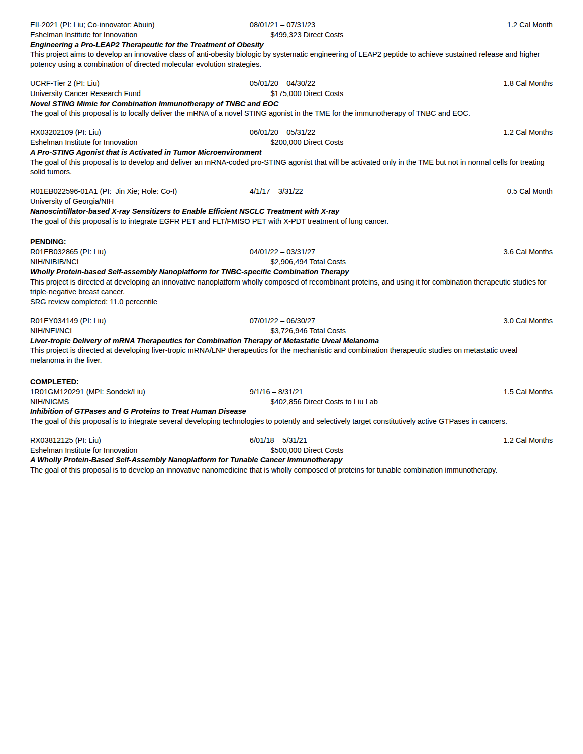EII-2021 (PI: Liu; Co-innovator: Abuin) 08/01/21 – 07/31/23 1.2 Cal Month
Eshelman Institute for Innovation $499,323 Direct Costs
Engineering a Pro-LEAP2 Therapeutic for the Treatment of Obesity
This project aims to develop an innovative class of anti-obesity biologic by systematic engineering of LEAP2 peptide to achieve sustained release and higher potency using a combination of directed molecular evolution strategies.
UCRF-Tier 2 (PI: Liu) 05/01/20 – 04/30/22 1.8 Cal Months
University Cancer Research Fund $175,000 Direct Costs
Novel STING Mimic for Combination Immunotherapy of TNBC and EOC
The goal of this proposal is to locally deliver the mRNA of a novel STING agonist in the TME for the immunotherapy of TNBC and EOC.
RX03202109 (PI: Liu) 06/01/20 – 05/31/22 1.2 Cal Months
Eshelman Institute for Innovation $200,000 Direct Costs
A Pro-STING Agonist that is Activated in Tumor Microenvironment
The goal of this proposal is to develop and deliver an mRNA-coded pro-STING agonist that will be activated only in the TME but not in normal cells for treating solid tumors.
R01EB022596-01A1 (PI: Jin Xie; Role: Co-I) 4/1/17 – 3/31/22 0.5 Cal Month
University of Georgia/NIH
Nanoscintillator-based X-ray Sensitizers to Enable Efficient NSCLC Treatment with X-ray
The goal of this proposal is to integrate EGFR PET and FLT/FMISO PET with X-PDT treatment of lung cancer.
PENDING:
R01EB032865 (PI: Liu) 04/01/22 – 03/31/27 3.6 Cal Months
NIH/NIBIB/NCI $2,906,494 Total Costs
Wholly Protein-based Self-assembly Nanoplatform for TNBC-specific Combination Therapy
This project is directed at developing an innovative nanoplatform wholly composed of recombinant proteins, and using it for combination therapeutic studies for triple-negative breast cancer.
SRG review completed: 11.0 percentile
R01EY034149 (PI: Liu) 07/01/22 – 06/30/27 3.0 Cal Months
NIH/NEI/NCI $3,726,946 Total Costs
Liver-tropic Delivery of mRNA Therapeutics for Combination Therapy of Metastatic Uveal Melanoma
This project is directed at developing liver-tropic mRNA/LNP therapeutics for the mechanistic and combination therapeutic studies on metastatic uveal melanoma in the liver.
COMPLETED:
1R01GM120291 (MPI: Sondek/Liu) 9/1/16 – 8/31/21 1.5 Cal Months
NIH/NIGMS $402,856 Direct Costs to Liu Lab
Inhibition of GTPases and G Proteins to Treat Human Disease
The goal of this proposal is to integrate several developing technologies to potently and selectively target constitutively active GTPases in cancers.
RX03812125 (PI: Liu) 6/01/18 – 5/31/21 1.2 Cal Months
Eshelman Institute for Innovation $500,000 Direct Costs
A Wholly Protein-Based Self-Assembly Nanoplatform for Tunable Cancer Immunotherapy
The goal of this proposal is to develop an innovative nanomedicine that is wholly composed of proteins for tunable combination immunotherapy.